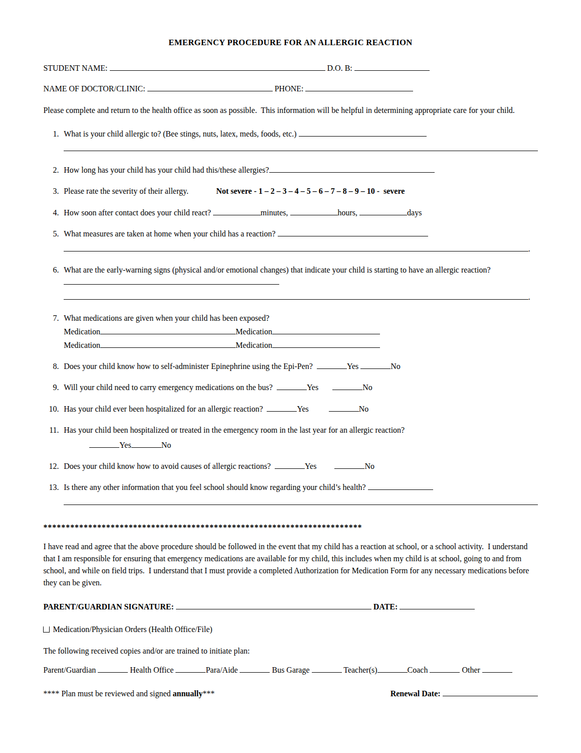EMERGENCY PROCEDURE FOR AN ALLERGIC REACTION
STUDENT NAME: D.O. B:
NAME OF DOCTOR/CLINIC: PHONE:
Please complete and return to the health office as soon as possible. This information will be helpful in determining appropriate care for your child.
What is your child allergic to? (Bee stings, nuts, latex, meds, foods, etc.)
How long has your child has your child had this/these allergies?
Please rate the severity of their allergy. Not severe - 1 – 2 – 3 – 4 – 5 – 6 – 7 – 8 – 9 – 10 - severe
How soon after contact does your child react? minutes, hours, days
What measures are taken at home when your child has a reaction? .
What are the early-warning signs (physical and/or emotional changes) that indicate your child is starting to have an allergic reaction? .
What medications are given when your child has been exposed?
Medication Medication
Medication Medication
Does your child know how to self-administer Epinephrine using the Epi-Pen? Yes No
Will your child need to carry emergency medications on the bus? Yes No
Has your child ever been hospitalized for an allergic reaction? Yes No
Has your child been hospitalized or treated in the emergency room in the last year for an allergic reaction? Yes No
Does your child know how to avoid causes of allergic reactions? Yes No
Is there any other information that you feel school should know regarding your child’s health?
***********************************************************************
I have read and agree that the above procedure should be followed in the event that my child has a reaction at school, or a school activity. I understand that I am responsible for ensuring that emergency medications are available for my child, this includes when my child is at school, going to and from school, and while on field trips. I understand that I must provide a completed Authorization for Medication Form for any necessary medications before they can be given.
PARENT/GUARDIAN SIGNATURE: DATE:
Medication/Physician Orders (Health Office/File)
The following received copies and/or are trained to initiate plan:
Parent/Guardian Health Office Para/Aide Bus Garage Teacher(s) Coach Other
**** Plan must be reviewed and signed annually***
Renewal Date: